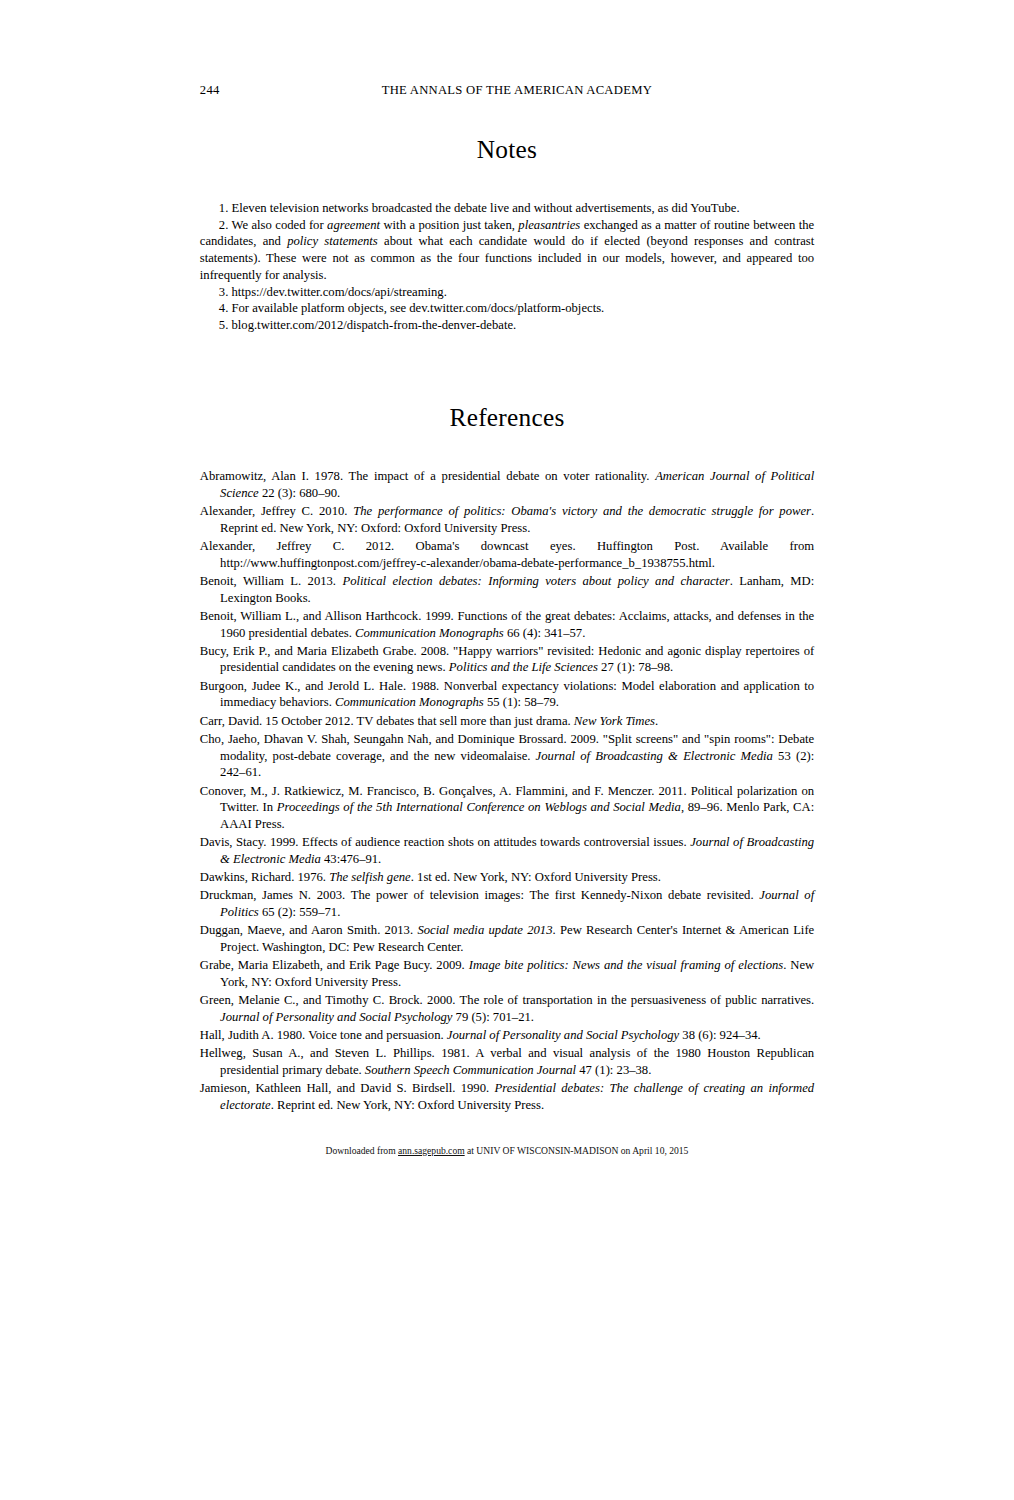244 THE ANNALS OF THE AMERICAN ACADEMY
Notes
1. Eleven television networks broadcasted the debate live and without advertisements, as did YouTube.
2. We also coded for agreement with a position just taken, pleasantries exchanged as a matter of routine between the candidates, and policy statements about what each candidate would do if elected (beyond responses and contrast statements). These were not as common as the four functions included in our models, however, and appeared too infrequently for analysis.
3. https://dev.twitter.com/docs/api/streaming.
4. For available platform objects, see dev.twitter.com/docs/platform-objects.
5. blog.twitter.com/2012/dispatch-from-the-denver-debate.
References
Abramowitz, Alan I. 1978. The impact of a presidential debate on voter rationality. American Journal of Political Science 22 (3): 680–90.
Alexander, Jeffrey C. 2010. The performance of politics: Obama's victory and the democratic struggle for power. Reprint ed. New York, NY: Oxford: Oxford University Press.
Alexander, Jeffrey C. 2012. Obama's downcast eyes. Huffington Post. Available from http://www.huffingtonpost.com/jeffrey-c-alexander/obama-debate-performance_b_1938755.html.
Benoit, William L. 2013. Political election debates: Informing voters about policy and character. Lanham, MD: Lexington Books.
Benoit, William L., and Allison Harthcock. 1999. Functions of the great debates: Acclaims, attacks, and defenses in the 1960 presidential debates. Communication Monographs 66 (4): 341–57.
Bucy, Erik P., and Maria Elizabeth Grabe. 2008. "Happy warriors" revisited: Hedonic and agonic display repertoires of presidential candidates on the evening news. Politics and the Life Sciences 27 (1): 78–98.
Burgoon, Judee K., and Jerold L. Hale. 1988. Nonverbal expectancy violations: Model elaboration and application to immediacy behaviors. Communication Monographs 55 (1): 58–79.
Carr, David. 15 October 2012. TV debates that sell more than just drama. New York Times.
Cho, Jaeho, Dhavan V. Shah, Seungahn Nah, and Dominique Brossard. 2009. "Split screens" and "spin rooms": Debate modality, post-debate coverage, and the new videomalaise. Journal of Broadcasting & Electronic Media 53 (2): 242–61.
Conover, M., J. Ratkiewicz, M. Francisco, B. Gonçalves, A. Flammini, and F. Menczer. 2011. Political polarization on Twitter. In Proceedings of the 5th International Conference on Weblogs and Social Media, 89–96. Menlo Park, CA: AAAI Press.
Davis, Stacy. 1999. Effects of audience reaction shots on attitudes towards controversial issues. Journal of Broadcasting & Electronic Media 43:476–91.
Dawkins, Richard. 1976. The selfish gene. 1st ed. New York, NY: Oxford University Press.
Druckman, James N. 2003. The power of television images: The first Kennedy-Nixon debate revisited. Journal of Politics 65 (2): 559–71.
Duggan, Maeve, and Aaron Smith. 2013. Social media update 2013. Pew Research Center's Internet & American Life Project. Washington, DC: Pew Research Center.
Grabe, Maria Elizabeth, and Erik Page Bucy. 2009. Image bite politics: News and the visual framing of elections. New York, NY: Oxford University Press.
Green, Melanie C., and Timothy C. Brock. 2000. The role of transportation in the persuasiveness of public narratives. Journal of Personality and Social Psychology 79 (5): 701–21.
Hall, Judith A. 1980. Voice tone and persuasion. Journal of Personality and Social Psychology 38 (6): 924–34.
Hellweg, Susan A., and Steven L. Phillips. 1981. A verbal and visual analysis of the 1980 Houston Republican presidential primary debate. Southern Speech Communication Journal 47 (1): 23–38.
Jamieson, Kathleen Hall, and David S. Birdsell. 1990. Presidential debates: The challenge of creating an informed electorate. Reprint ed. New York, NY: Oxford University Press.
Downloaded from ann.sagepub.com at UNIV OF WISCONSIN-MADISON on April 10, 2015